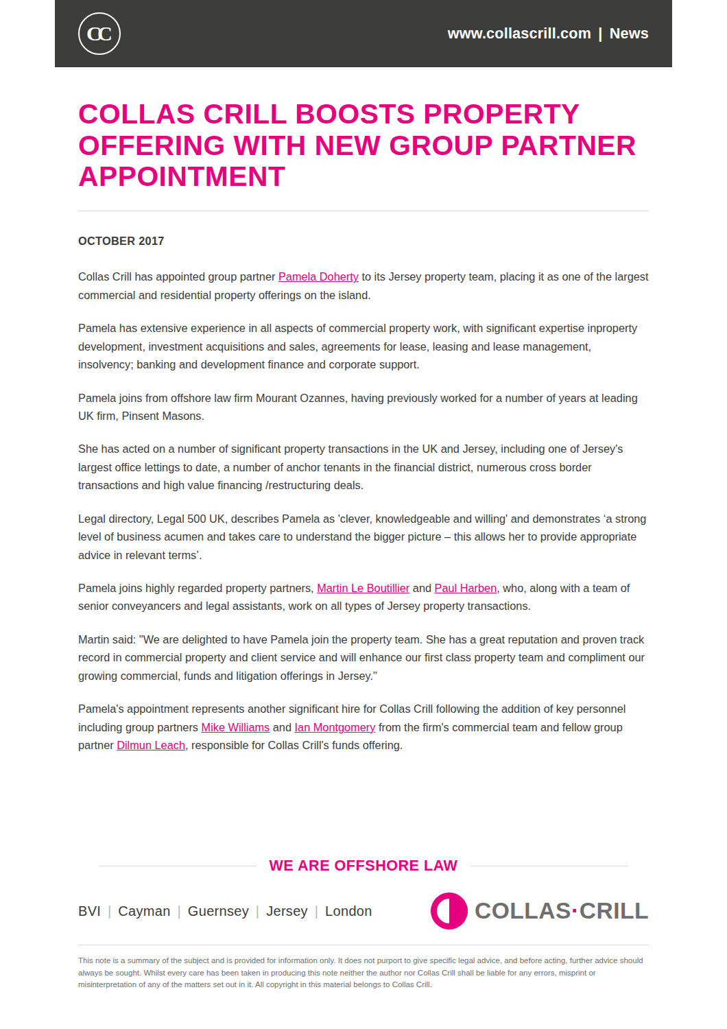CC
www.collascrill.com | News
Collas Crill boosts property offering with new group partner appointment
OCTOBER 2017
Collas Crill has appointed group partner Pamela Doherty to its Jersey property team, placing it as one of the largest commercial and residential property offerings on the island.
Pamela has extensive experience in all aspects of commercial property work, with significant expertise inproperty development, investment acquisitions and sales, agreements for lease, leasing and lease management, insolvency; banking and development finance and corporate support.
Pamela joins from offshore law firm Mourant Ozannes, having previously worked for a number of years at leading UK firm, Pinsent Masons.
She has acted on a number of significant property transactions in the UK and Jersey, including one of Jersey's largest office lettings to date, a number of anchor tenants in the financial district, numerous cross border transactions and high value financing /restructuring deals.
Legal directory, Legal 500 UK, describes Pamela as 'clever, knowledgeable and willing' and demonstrates ‘a strong level of business acumen and takes care to understand the bigger picture – this allows her to provide appropriate advice in relevant terms’.
Pamela joins highly regarded property partners, Martin Le Boutillier and Paul Harben, who, along with a team of senior conveyancers and legal assistants, work on all types of Jersey property transactions.
Martin said: "We are delighted to have Pamela join the property team. She has a great reputation and proven track record in commercial property and client service and will enhance our first class property team and compliment our growing commercial, funds and litigation offerings in Jersey."
Pamela's appointment represents another significant hire for Collas Crill following the addition of key personnel including group partners Mike Williams and Ian Montgomery from the firm's commercial team and fellow group partner Dilmun Leach, responsible for Collas Crill's funds offering.
WE ARE OFFSHORE LAW
BVI | Cayman | Guernsey | Jersey | London
COLLAS·CRILL
This note is a summary of the subject and is provided for information only. It does not purport to give specific legal advice, and before acting, further advice should always be sought. Whilst every care has been taken in producing this note neither the author nor Collas Crill shall be liable for any errors, misprint or misinterpretation of any of the matters set out in it. All copyright in this material belongs to Collas Crill.